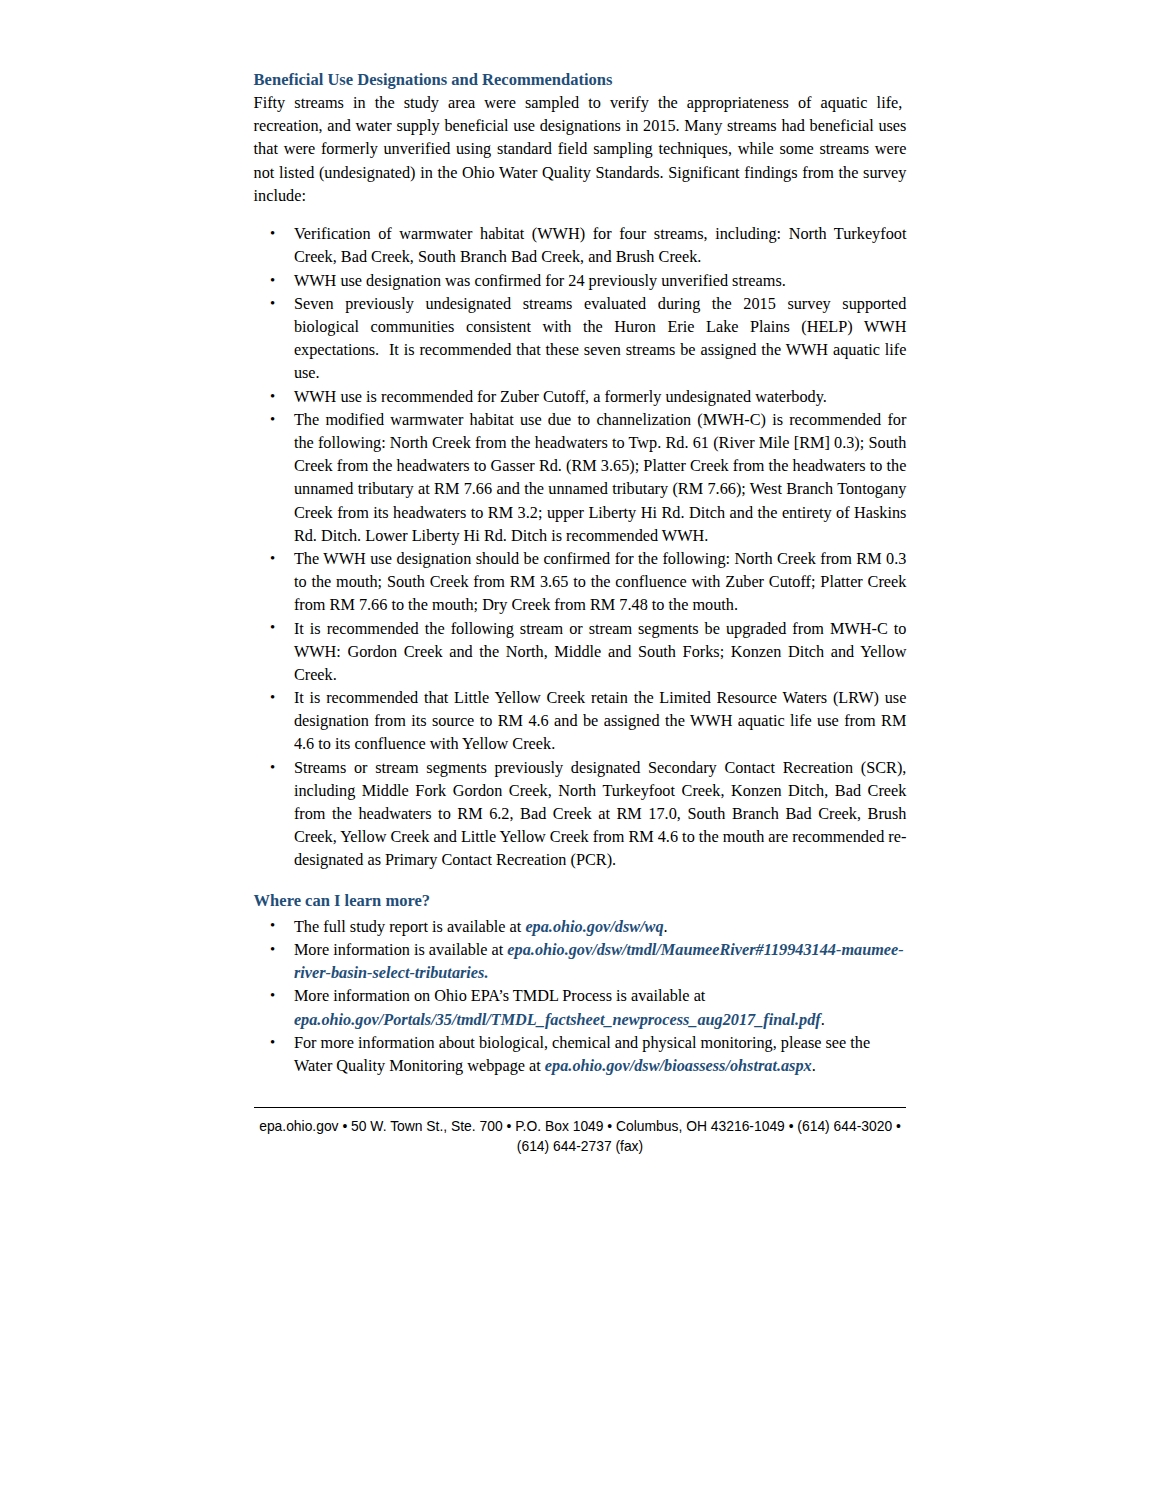Beneficial Use Designations and Recommendations
Fifty streams in the study area were sampled to verify the appropriateness of aquatic life, recreation, and water supply beneficial use designations in 2015. Many streams had beneficial uses that were formerly unverified using standard field sampling techniques, while some streams were not listed (undesignated) in the Ohio Water Quality Standards. Significant findings from the survey include:
Verification of warmwater habitat (WWH) for four streams, including: North Turkeyfoot Creek, Bad Creek, South Branch Bad Creek, and Brush Creek.
WWH use designation was confirmed for 24 previously unverified streams.
Seven previously undesignated streams evaluated during the 2015 survey supported biological communities consistent with the Huron Erie Lake Plains (HELP) WWH expectations. It is recommended that these seven streams be assigned the WWH aquatic life use.
WWH use is recommended for Zuber Cutoff, a formerly undesignated waterbody.
The modified warmwater habitat use due to channelization (MWH-C) is recommended for the following: North Creek from the headwaters to Twp. Rd. 61 (River Mile [RM] 0.3); South Creek from the headwaters to Gasser Rd. (RM 3.65); Platter Creek from the headwaters to the unnamed tributary at RM 7.66 and the unnamed tributary (RM 7.66); West Branch Tontogany Creek from its headwaters to RM 3.2; upper Liberty Hi Rd. Ditch and the entirety of Haskins Rd. Ditch. Lower Liberty Hi Rd. Ditch is recommended WWH.
The WWH use designation should be confirmed for the following: North Creek from RM 0.3 to the mouth; South Creek from RM 3.65 to the confluence with Zuber Cutoff; Platter Creek from RM 7.66 to the mouth; Dry Creek from RM 7.48 to the mouth.
It is recommended the following stream or stream segments be upgraded from MWH-C to WWH: Gordon Creek and the North, Middle and South Forks; Konzen Ditch and Yellow Creek.
It is recommended that Little Yellow Creek retain the Limited Resource Waters (LRW) use designation from its source to RM 4.6 and be assigned the WWH aquatic life use from RM 4.6 to its confluence with Yellow Creek.
Streams or stream segments previously designated Secondary Contact Recreation (SCR), including Middle Fork Gordon Creek, North Turkeyfoot Creek, Konzen Ditch, Bad Creek from the headwaters to RM 6.2, Bad Creek at RM 17.0, South Branch Bad Creek, Brush Creek, Yellow Creek and Little Yellow Creek from RM 4.6 to the mouth are recommended re-designated as Primary Contact Recreation (PCR).
Where can I learn more?
The full study report is available at epa.ohio.gov/dsw/wq.
More information is available at epa.ohio.gov/dsw/tmdl/MaumeeRiver#119943144-maumee-river-basin-select-tributaries.
More information on Ohio EPA’s TMDL Process is available at epa.ohio.gov/Portals/35/tmdl/TMDL_factsheet_newprocess_aug2017_final.pdf.
For more information about biological, chemical and physical monitoring, please see the Water Quality Monitoring webpage at epa.ohio.gov/dsw/bioassess/ohstrat.aspx.
epa.ohio.gov • 50 W. Town St., Ste. 700 • P.O. Box 1049 • Columbus, OH 43216-1049 • (614) 644-3020 • (614) 644-2737 (fax)